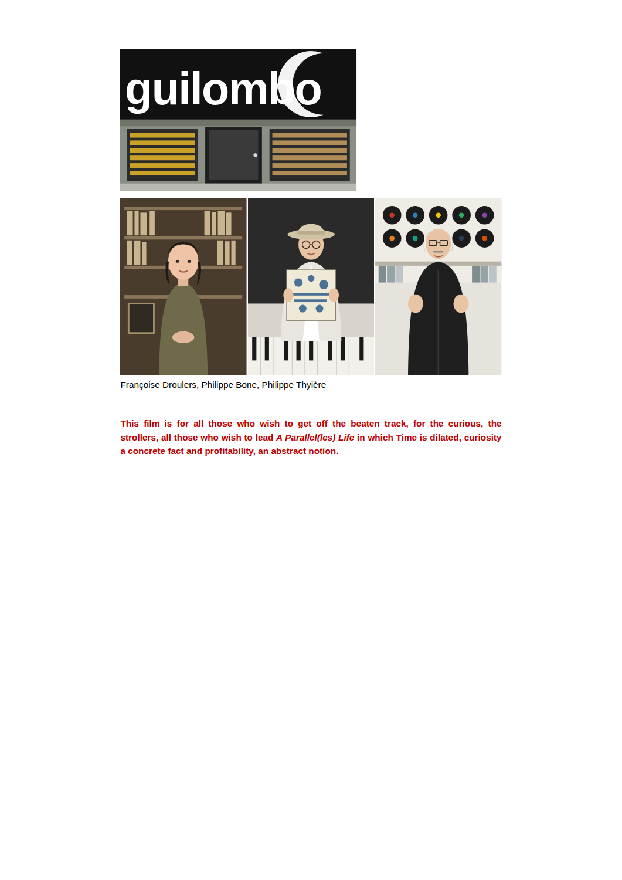guilombo
Françoise Droulers, Philippe Bone, Philippe Thyière
This film is for all those who wish to get off the beaten track, for the curious, the strollers, all those who wish to lead A Parallel(les) Life in which Time is dilated, curiosity a concrete fact and profitability, an abstract notion.